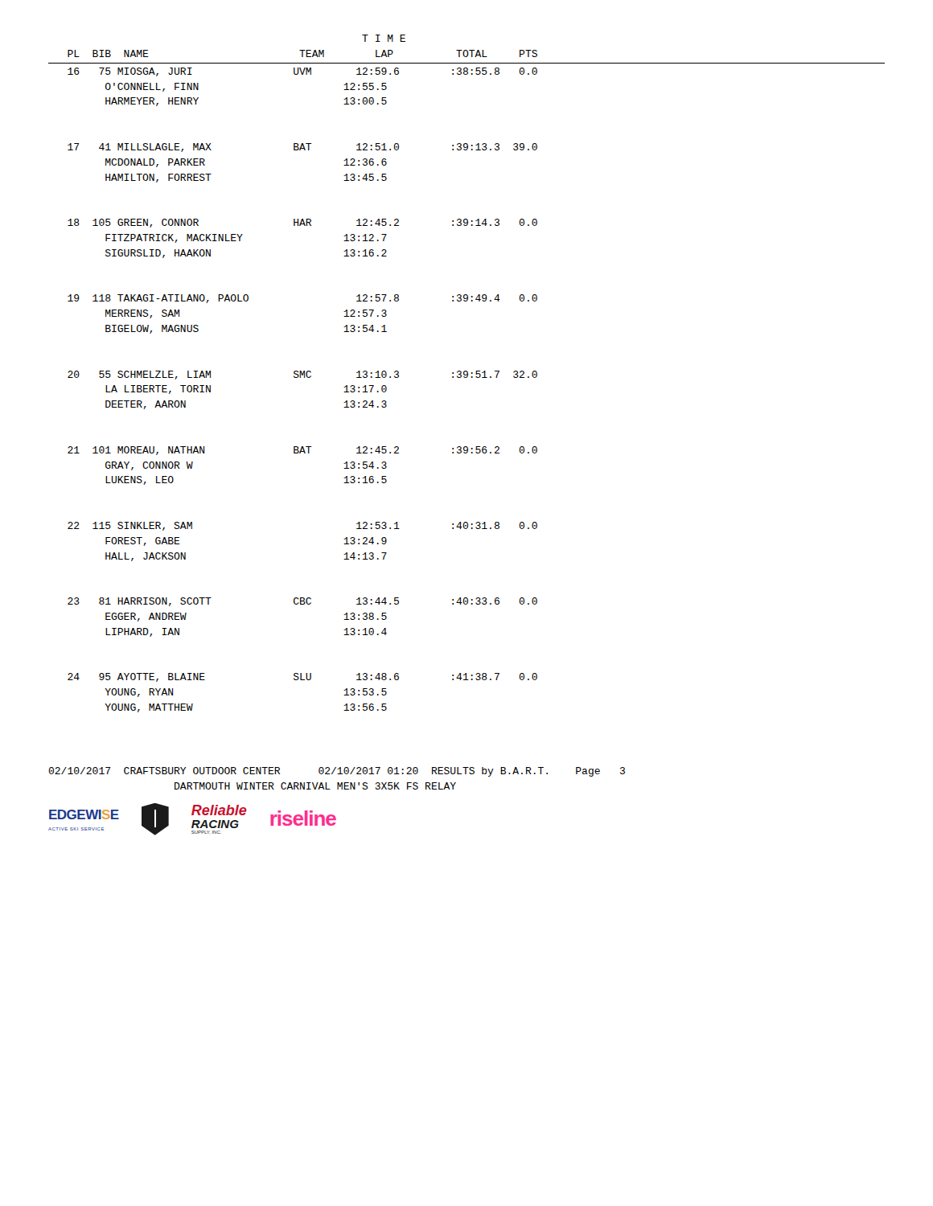T I M E
   PL  BIB  NAME                        TEAM        LAP          TOTAL     PTS
   16   75 MIOSGA, JURI                UVM       12:59.6        :38:55.8   0.0
         O'CONNELL, FINN                       12:55.5
         HARMEYER, HENRY                       13:00.5


   17   41 MILLSLAGLE, MAX             BAT       12:51.0        :39:13.3  39.0
         MCDONALD, PARKER                      12:36.6
         HAMILTON, FORREST                     13:45.5


   18  105 GREEN, CONNOR               HAR       12:45.2        :39:14.3   0.0
         FITZPATRICK, MACKINLEY                13:12.7
         SIGURSLID, HAAKON                     13:16.2


   19  118 TAKAGI-ATILANO, PAOLO                 12:57.8        :39:49.4   0.0
         MERRENS, SAM                          12:57.3
         BIGELOW, MAGNUS                       13:54.1


   20   55 SCHMELZLE, LIAM             SMC       13:10.3        :39:51.7  32.0
         LA LIBERTE, TORIN                     13:17.0
         DEETER, AARON                         13:24.3


   21  101 MOREAU, NATHAN              BAT       12:45.2        :39:56.2   0.0
         GRAY, CONNOR W                        13:54.3
         LUKENS, LEO                           13:16.5


   22  115 SINKLER, SAM                          12:53.1        :40:31.8   0.0
         FOREST, GABE                          13:24.9
         HALL, JACKSON                         14:13.7


   23   81 HARRISON, SCOTT             CBC       13:44.5        :40:33.6   0.0
         EGGER, ANDREW                         13:38.5
         LIPHARD, IAN                          13:10.4


   24   95 AYOTTE, BLAINE              SLU       13:48.6        :41:38.7   0.0
         YOUNG, RYAN                           13:53.5
         YOUNG, MATTHEW                        13:56.5
02/10/2017  CRAFTSBURY OUTDOOR CENTER      02/10/2017 01:20  RESULTS by B.A.R.T.    Page   3
                    DARTMOUTH WINTER CARNIVAL MEN'S 3X5K FS RELAY
EDGEWISEACTIVE SKI SERVICE ReliableRACING SUPPLY, INC. riseline